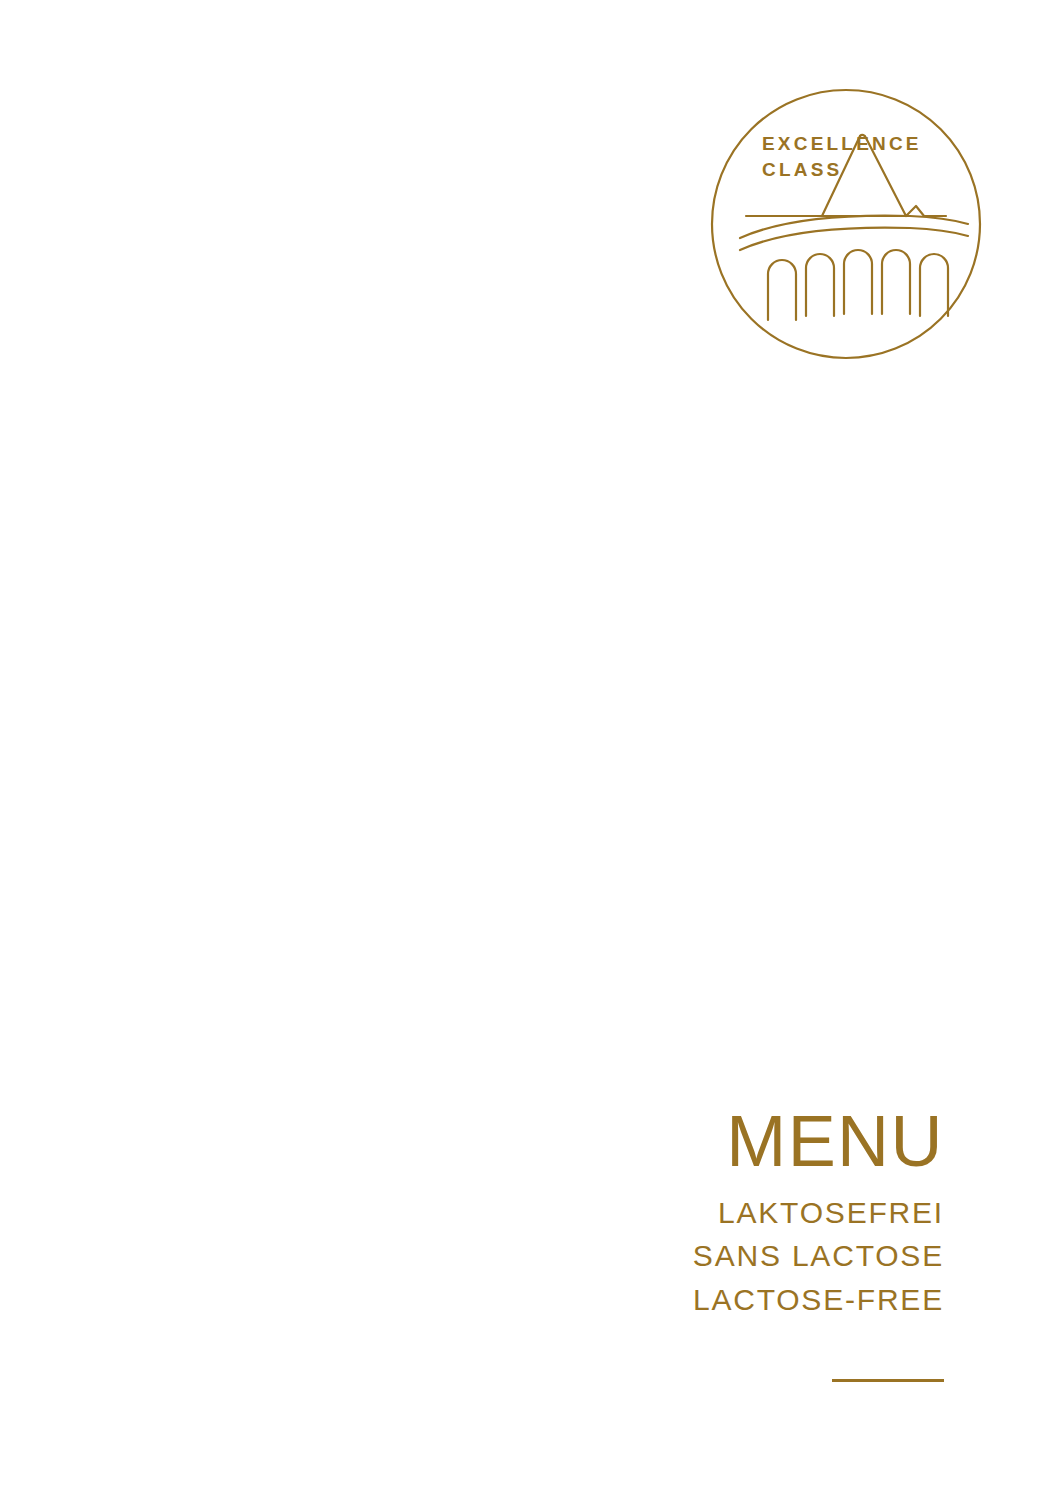EXCELLENCE CLASS
MENU
Laktosefrei
Sans lactose
Lactose-free